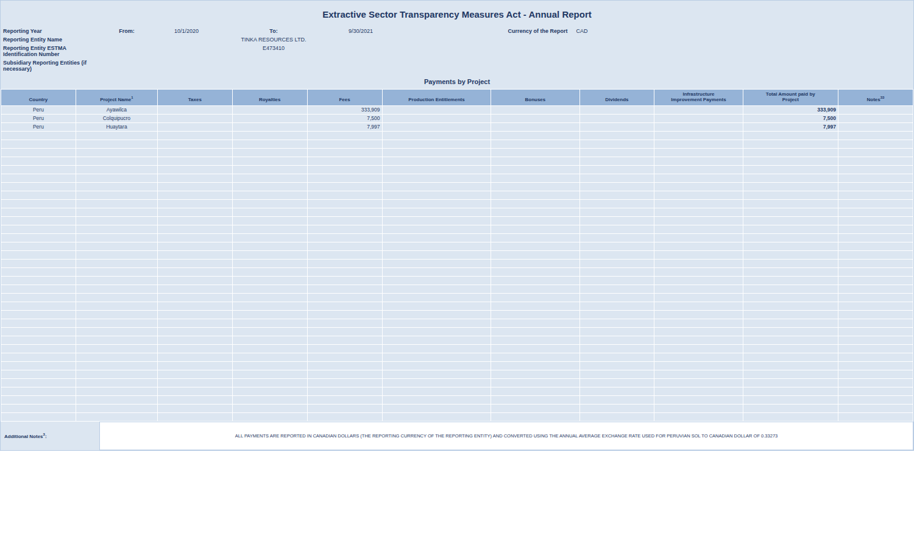Extractive Sector Transparency Measures Act - Annual Report
| Reporting Year | From: | 10/1/2020 | To: | 9/30/2021 | | Currency of the Report | CAD |
| Reporting Entity Name | | TINKA RESOURCES LTD. | | | | |
| Reporting Entity ESTMA Identification Number | | E473410 | | | | |
| Subsidiary Reporting Entities (if necessary) | |
Payments by Project
| Country | Project Name 1 | Taxes | Royalties | Fees | Production Entitlements | Bonuses | Dividends | Infrastructure Improvement Payments | Total Amount paid by Project | Notes 33 |
| --- | --- | --- | --- | --- | --- | --- | --- | --- | --- | --- |
| Peru | Ayawilca | | | 333,909 | | | | | 333,909 | |
| Peru | Colquipucro | | | 7,500 | | | | | 7,500 | |
| Peru | Huaytara | | | 7,997 | | | | | 7,997 | |
| Additional Notes 3 : | ALL PAYMENTS ARE REPORTED IN CANADIAN DOLLARS (THE REPORTING CURRENCY OF THE REPORTING ENTITY) AND CONVERTED USING THE ANNUAL AVERAGE EXCHANGE RATE USED FOR PERUVIAN SOL TO CANADIAN DOLLAR OF 0.33273 |